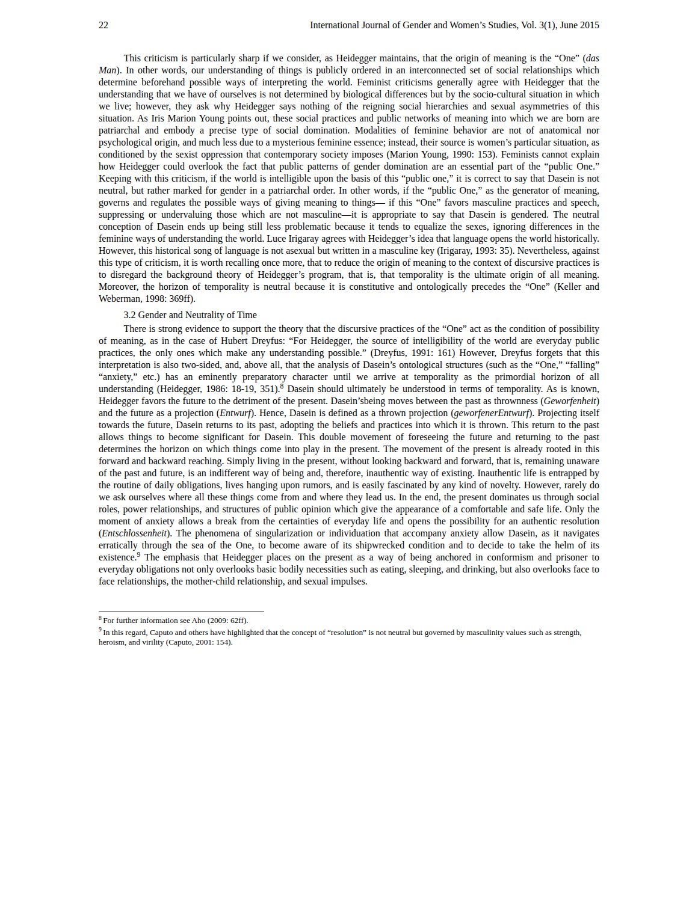22 International Journal of Gender and Women’s Studies, Vol. 3(1), June 2015
This criticism is particularly sharp if we consider, as Heidegger maintains, that the origin of meaning is the “One” (das Man). In other words, our understanding of things is publicly ordered in an interconnected set of social relationships which determine beforehand possible ways of interpreting the world. Feminist criticisms generally agree with Heidegger that the understanding that we have of ourselves is not determined by biological differences but by the socio-cultural situation in which we live; however, they ask why Heidegger says nothing of the reigning social hierarchies and sexual asymmetries of this situation. As Iris Marion Young points out, these social practices and public networks of meaning into which we are born are patriarchal and embody a precise type of social domination. Modalities of feminine behavior are not of anatomical nor psychological origin, and much less due to a mysterious feminine essence; instead, their source is women’s particular situation, as conditioned by the sexist oppression that contemporary society imposes (Marion Young, 1990: 153). Feminists cannot explain how Heidegger could overlook the fact that public patterns of gender domination are an essential part of the “public One.” Keeping with this criticism, if the world is intelligible upon the basis of this “public one,” it is correct to say that Dasein is not neutral, but rather marked for gender in a patriarchal order. In other words, if the “public One,” as the generator of meaning, governs and regulates the possible ways of giving meaning to things— if this “One” favors masculine practices and speech, suppressing or undervaluing those which are not masculine—it is appropriate to say that Dasein is gendered. The neutral conception of Dasein ends up being still less problematic because it tends to equalize the sexes, ignoring differences in the feminine ways of understanding the world. Luce Irigaray agrees with Heidegger’s idea that language opens the world historically. However, this historical song of language is not asexual but written in a masculine key (Irigaray, 1993: 35). Nevertheless, against this type of criticism, it is worth recalling once more, that to reduce the origin of meaning to the context of discursive practices is to disregard the background theory of Heidegger’s program, that is, that temporality is the ultimate origin of all meaning. Moreover, the horizon of temporality is neutral because it is constitutive and ontologically precedes the “One” (Keller and Weberman, 1998: 369ff).
3.2 Gender and Neutrality of Time
There is strong evidence to support the theory that the discursive practices of the “One” act as the condition of possibility of meaning, as in the case of Hubert Dreyfus: “For Heidegger, the source of intelligibility of the world are everyday public practices, the only ones which make any understanding possible.” (Dreyfus, 1991: 161) However, Dreyfus forgets that this interpretation is also two-sided, and, above all, that the analysis of Dasein’s ontological structures (such as the “One,” “falling” “anxiety,” etc.) has an eminently preparatory character until we arrive at temporality as the primordial horizon of all understanding (Heidegger, 1986: 18-19, 351).8 Dasein should ultimately be understood in terms of temporality. As is known, Heidegger favors the future to the detriment of the present. Dasein’sbeing moves between the past as thrownness (Geworfenheit) and the future as a projection (Entwurf). Hence, Dasein is defined as a thrown projection (geworfenerEntwurf). Projecting itself towards the future, Dasein returns to its past, adopting the beliefs and practices into which it is thrown. This return to the past allows things to become significant for Dasein. This double movement of foreseeing the future and returning to the past determines the horizon on which things come into play in the present. The movement of the present is already rooted in this forward and backward reaching. Simply living in the present, without looking backward and forward, that is, remaining unaware of the past and future, is an indifferent way of being and, therefore, inauthentic way of existing. Inauthentic life is entrapped by the routine of daily obligations, lives hanging upon rumors, and is easily fascinated by any kind of novelty. However, rarely do we ask ourselves where all these things come from and where they lead us. In the end, the present dominates us through social roles, power relationships, and structures of public opinion which give the appearance of a comfortable and safe life. Only the moment of anxiety allows a break from the certainties of everyday life and opens the possibility for an authentic resolution (Entschlossenheit). The phenomena of singularization or individuation that accompany anxiety allow Dasein, as it navigates erratically through the sea of the One, to become aware of its shipwrecked condition and to decide to take the helm of its existence.9 The emphasis that Heidegger places on the present as a way of being anchored in conformism and prisoner to everyday obligations not only overlooks basic bodily necessities such as eating, sleeping, and drinking, but also overlooks face to face relationships, the mother-child relationship, and sexual impulses.
8For further information see Aho (2009: 62ff).
9In this regard, Caputo and others have highlighted that the concept of “resolution” is not neutral but governed by masculinity values such as strength, heroism, and virility (Caputo, 2001: 154).